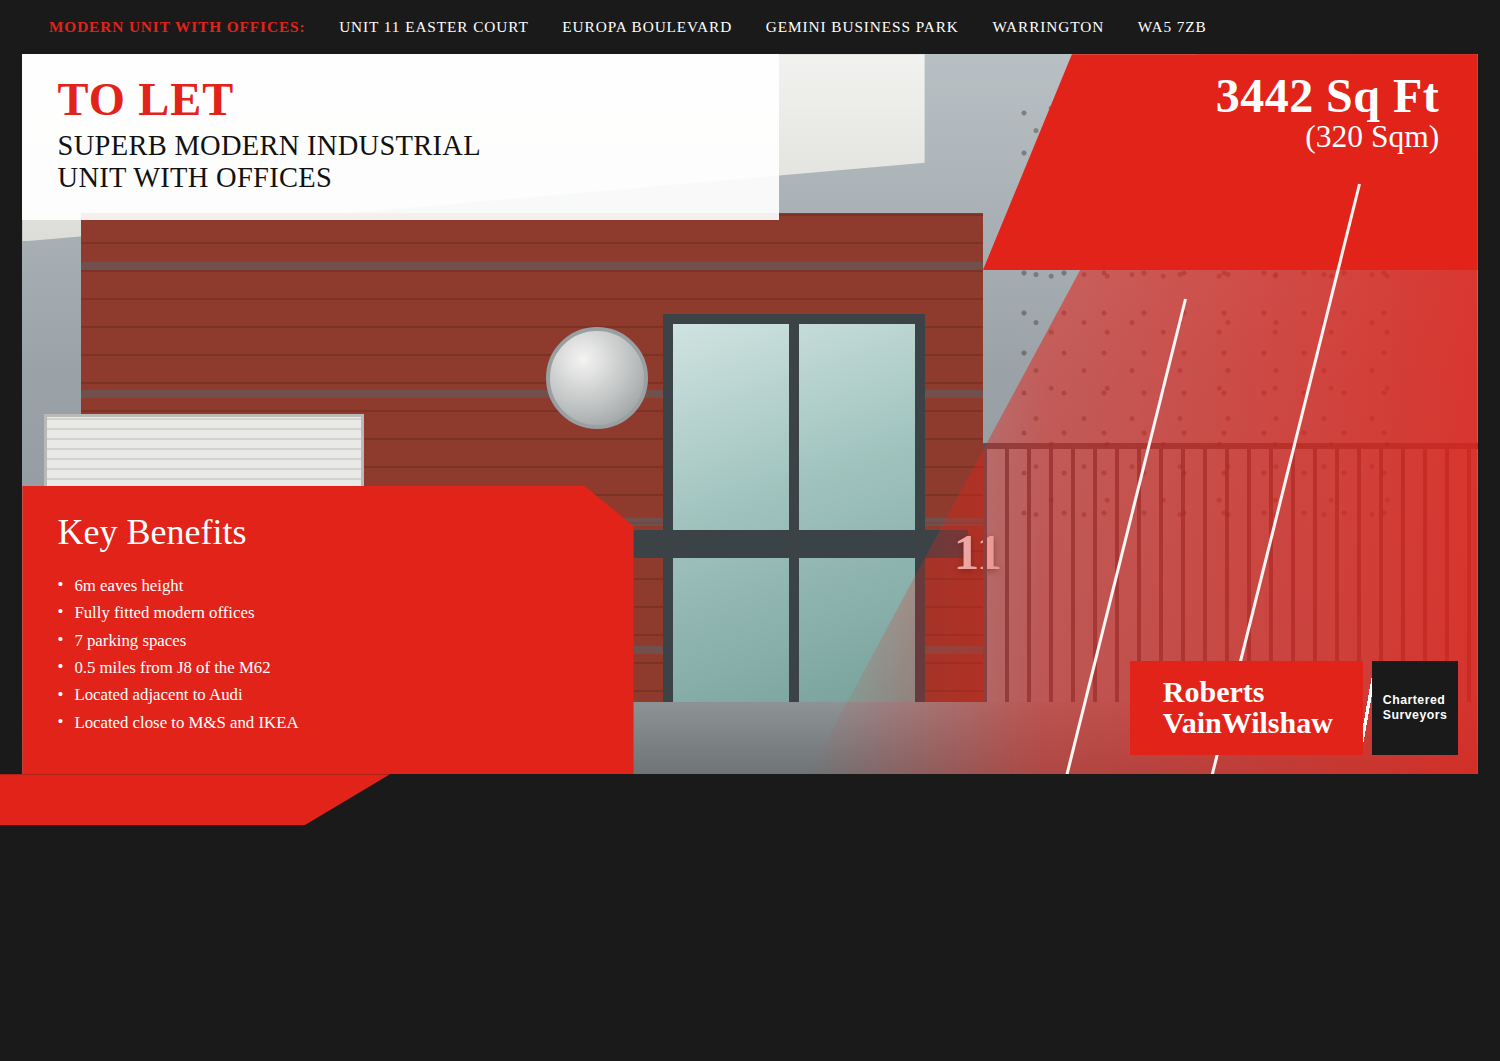Modern Unit with Offices: Unit 11 Easter Court Europa Boulevard Gemini Business Park Warrington WA5 7ZB
11
3442 Sq Ft
(320 Sqm)
To Let
Superb Modern Industrial
Unit with Offices
Key Benefits
6m eaves height
Fully fitted modern offices
7 parking spaces
0.5 miles from J8 of the M62
Located adjacent to Audi
Located close to M&S and IKEA
Roberts
VainWilshaw
Chartered Surveyors